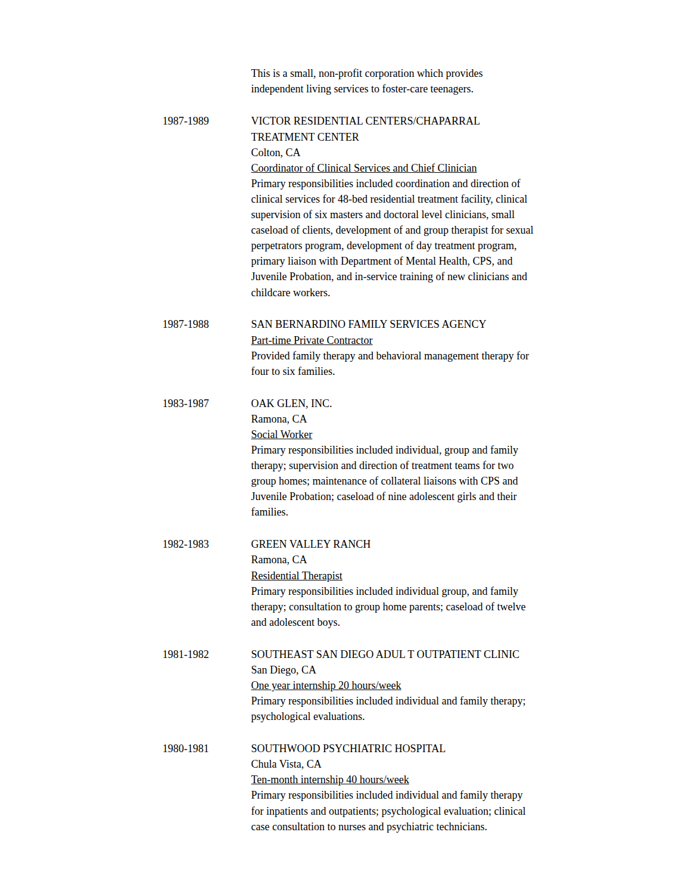This is a small, non-profit corporation which provides independent living services to foster-care teenagers.
1987-1989
VICTOR RESIDENTIAL CENTERS/CHAPARRAL TREATMENT CENTER
Colton, CA
Coordinator of Clinical Services and Chief Clinician
Primary responsibilities included coordination and direction of clinical services for 48-bed residential treatment facility, clinical supervision of six masters and doctoral level clinicians, small caseload of clients, development of and group therapist for sexual perpetrators program, development of day treatment program, primary liaison with Department of Mental Health, CPS, and Juvenile Probation, and in-service training of new clinicians and childcare workers.
1987-1988
SAN BERNARDINO FAMILY SERVICES AGENCY
Part-time Private Contractor
Provided family therapy and behavioral management therapy for four to six families.
1983-1987
OAK GLEN, INC.
Ramona, CA
Social Worker
Primary responsibilities included individual, group and family therapy; supervision and direction of treatment teams for two group homes; maintenance of collateral liaisons with CPS and Juvenile Probation; caseload of nine adolescent girls and their families.
1982-1983
GREEN VALLEY RANCH
Ramona, CA
Residential Therapist
Primary responsibilities included individual group, and family therapy; consultation to group home parents; caseload of twelve and adolescent boys.
1981-1982
SOUTHEAST SAN DIEGO ADUL T OUTPATIENT CLINIC
San Diego, CA
One year internship 20 hours/week
Primary responsibilities included individual and family therapy; psychological evaluations.
1980-1981
SOUTHWOOD PSYCHIATRIC HOSPITAL
Chula Vista, CA
Ten-month internship 40 hours/week
Primary responsibilities included individual and family therapy for inpatients and outpatients; psychological evaluation; clinical case consultation to nurses and psychiatric technicians.